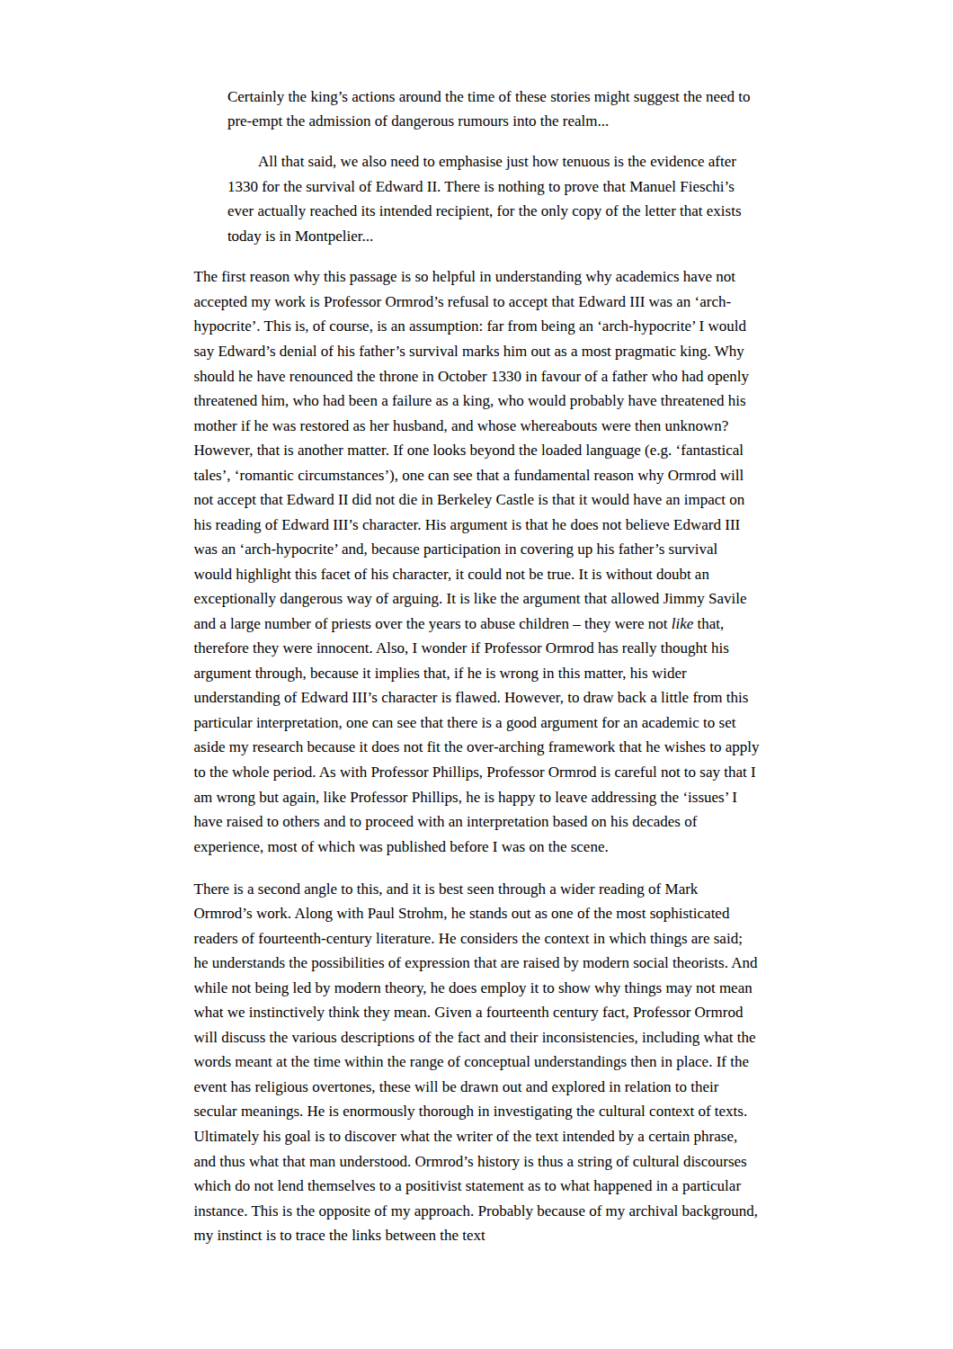Certainly the king’s actions around the time of these stories might suggest the need to pre-empt the admission of dangerous rumours into the realm...
All that said, we also need to emphasise just how tenuous is the evidence after 1330 for the survival of Edward II. There is nothing to prove that Manuel Fieschi’s ever actually reached its intended recipient, for the only copy of the letter that exists today is in Montpelier...
The first reason why this passage is so helpful in understanding why academics have not accepted my work is Professor Ormrod’s refusal to accept that Edward III was an ‘arch-hypocrite’. This is, of course, is an assumption: far from being an ‘arch-hypocrite’ I would say Edward’s denial of his father’s survival marks him out as a most pragmatic king. Why should he have renounced the throne in October 1330 in favour of a father who had openly threatened him, who had been a failure as a king, who would probably have threatened his mother if he was restored as her husband, and whose whereabouts were then unknown? However, that is another matter. If one looks beyond the loaded language (e.g. ‘fantastical tales’, ‘romantic circumstances’), one can see that a fundamental reason why Ormrod will not accept that Edward II did not die in Berkeley Castle is that it would have an impact on his reading of Edward III’s character. His argument is that he does not believe Edward III was an ‘arch-hypocrite’ and, because participation in covering up his father’s survival would highlight this facet of his character, it could not be true. It is without doubt an exceptionally dangerous way of arguing. It is like the argument that allowed Jimmy Savile and a large number of priests over the years to abuse children – they were not like that, therefore they were innocent. Also, I wonder if Professor Ormrod has really thought his argument through, because it implies that, if he is wrong in this matter, his wider understanding of Edward III’s character is flawed. However, to draw back a little from this particular interpretation, one can see that there is a good argument for an academic to set aside my research because it does not fit the over-arching framework that he wishes to apply to the whole period. As with Professor Phillips, Professor Ormrod is careful not to say that I am wrong but again, like Professor Phillips, he is happy to leave addressing the ‘issues’ I have raised to others and to proceed with an interpretation based on his decades of experience, most of which was published before I was on the scene.
There is a second angle to this, and it is best seen through a wider reading of Mark Ormrod’s work. Along with Paul Strohm, he stands out as one of the most sophisticated readers of fourteenth-century literature. He considers the context in which things are said; he understands the possibilities of expression that are raised by modern social theorists. And while not being led by modern theory, he does employ it to show why things may not mean what we instinctively think they mean. Given a fourteenth century fact, Professor Ormrod will discuss the various descriptions of the fact and their inconsistencies, including what the words meant at the time within the range of conceptual understandings then in place. If the event has religious overtones, these will be drawn out and explored in relation to their secular meanings. He is enormously thorough in investigating the cultural context of texts. Ultimately his goal is to discover what the writer of the text intended by a certain phrase, and thus what that man understood. Ormrod’s history is thus a string of cultural discourses which do not lend themselves to a positivist statement as to what happened in a particular instance. This is the opposite of my approach. Probably because of my archival background, my instinct is to trace the links between the text